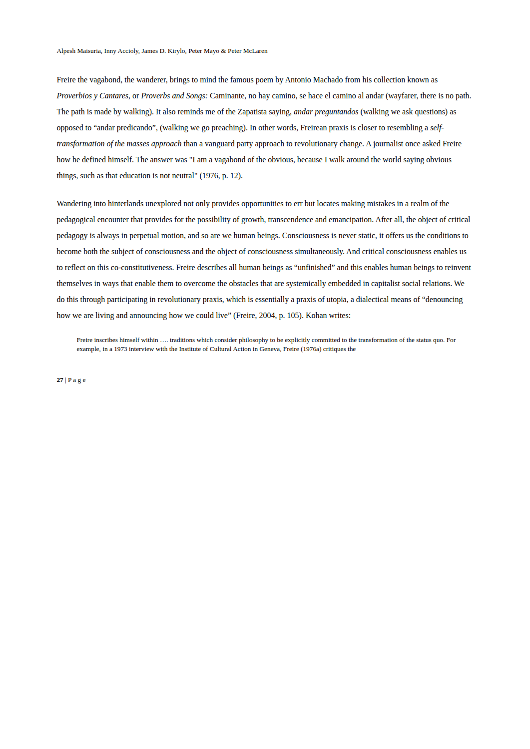Alpesh Maisuria, Inny Accioly, James D. Kirylo, Peter Mayo & Peter McLaren
Freire the vagabond, the wanderer, brings to mind the famous poem by Antonio Machado from his collection known as Proverbios y Cantares, or Proverbs and Songs: Caminante, no hay camino, se hace el camino al andar (wayfarer, there is no path. The path is made by walking). It also reminds me of the Zapatista saying, andar preguntandos (walking we ask questions) as opposed to “andar predicando”, (walking we go preaching). In other words, Freirean praxis is closer to resembling a self-transformation of the masses approach than a vanguard party approach to revolutionary change. A journalist once asked Freire how he defined himself. The answer was "I am a vagabond of the obvious, because I walk around the world saying obvious things, such as that education is not neutral" (1976, p. 12).
Wandering into hinterlands unexplored not only provides opportunities to err but locates making mistakes in a realm of the pedagogical encounter that provides for the possibility of growth, transcendence and emancipation. After all, the object of critical pedagogy is always in perpetual motion, and so are we human beings. Consciousness is never static, it offers us the conditions to become both the subject of consciousness and the object of consciousness simultaneously. And critical consciousness enables us to reflect on this co-constitutiveness. Freire describes all human beings as “unfinished” and this enables human beings to reinvent themselves in ways that enable them to overcome the obstacles that are systemically embedded in capitalist social relations. We do this through participating in revolutionary praxis, which is essentially a praxis of utopia, a dialectical means of “denouncing how we are living and announcing how we could live” (Freire, 2004, p. 105). Kohan writes:
Freire inscribes himself within …. traditions which consider philosophy to be explicitly committed to the transformation of the status quo. For example, in a 1973 interview with the Institute of Cultural Action in Geneva, Freire (1976a) critiques the
27 | P a g e